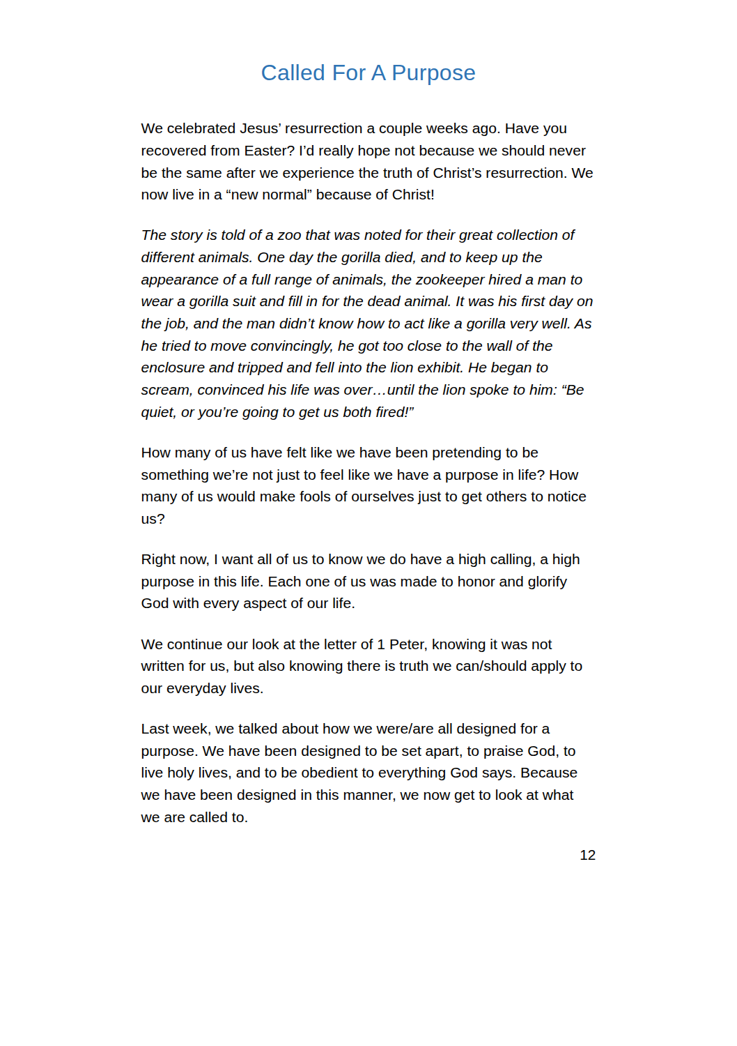Called For A Purpose
We celebrated Jesus’ resurrection a couple weeks ago. Have you recovered from Easter? I’d really hope not because we should never be the same after we experience the truth of Christ’s resurrection. We now live in a “new normal” because of Christ!
The story is told of a zoo that was noted for their great collection of different animals. One day the gorilla died, and to keep up the appearance of a full range of animals, the zookeeper hired a man to wear a gorilla suit and fill in for the dead animal. It was his first day on the job, and the man didn’t know how to act like a gorilla very well. As he tried to move convincingly, he got too close to the wall of the enclosure and tripped and fell into the lion exhibit. He began to scream, convinced his life was over…until the lion spoke to him: “Be quiet, or you’re going to get us both fired!”
How many of us have felt like we have been pretending to be something we’re not just to feel like we have a purpose in life? How many of us would make fools of ourselves just to get others to notice us?
Right now, I want all of us to know we do have a high calling, a high purpose in this life. Each one of us was made to honor and glorify God with every aspect of our life.
We continue our look at the letter of 1 Peter, knowing it was not written for us, but also knowing there is truth we can/should apply to our everyday lives.
Last week, we talked about how we were/are all designed for a purpose. We have been designed to be set apart, to praise God, to live holy lives, and to be obedient to everything God says. Because we have been designed in this manner, we now get to look at what we are called to.
12